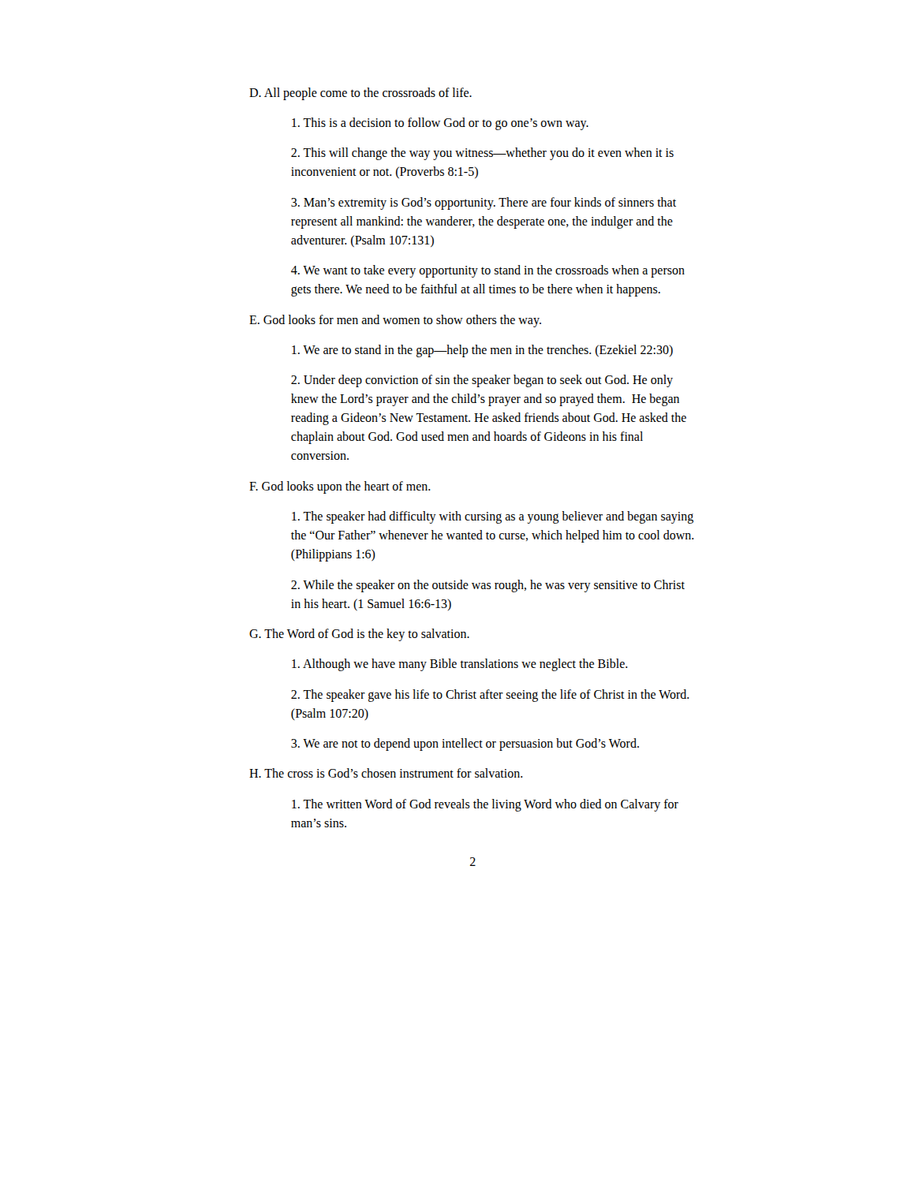D. All people come to the crossroads of life.
1. This is a decision to follow God or to go one’s own way.
2. This will change the way you witness—whether you do it even when it is inconvenient or not. (Proverbs 8:1-5)
3. Man’s extremity is God’s opportunity. There are four kinds of sinners that represent all mankind: the wanderer, the desperate one, the indulger and the adventurer. (Psalm 107:131)
4. We want to take every opportunity to stand in the crossroads when a person gets there. We need to be faithful at all times to be there when it happens.
E. God looks for men and women to show others the way.
1. We are to stand in the gap—help the men in the trenches. (Ezekiel 22:30)
2. Under deep conviction of sin the speaker began to seek out God. He only knew the Lord’s prayer and the child’s prayer and so prayed them. He began reading a Gideon’s New Testament. He asked friends about God. He asked the chaplain about God. God used men and hoards of Gideons in his final conversion.
F. God looks upon the heart of men.
1. The speaker had difficulty with cursing as a young believer and began saying the “Our Father” whenever he wanted to curse, which helped him to cool down. (Philippians 1:6)
2. While the speaker on the outside was rough, he was very sensitive to Christ in his heart. (1 Samuel 16:6-13)
G. The Word of God is the key to salvation.
1. Although we have many Bible translations we neglect the Bible.
2. The speaker gave his life to Christ after seeing the life of Christ in the Word. (Psalm 107:20)
3. We are not to depend upon intellect or persuasion but God’s Word.
H. The cross is God’s chosen instrument for salvation.
1. The written Word of God reveals the living Word who died on Calvary for man’s sins.
2